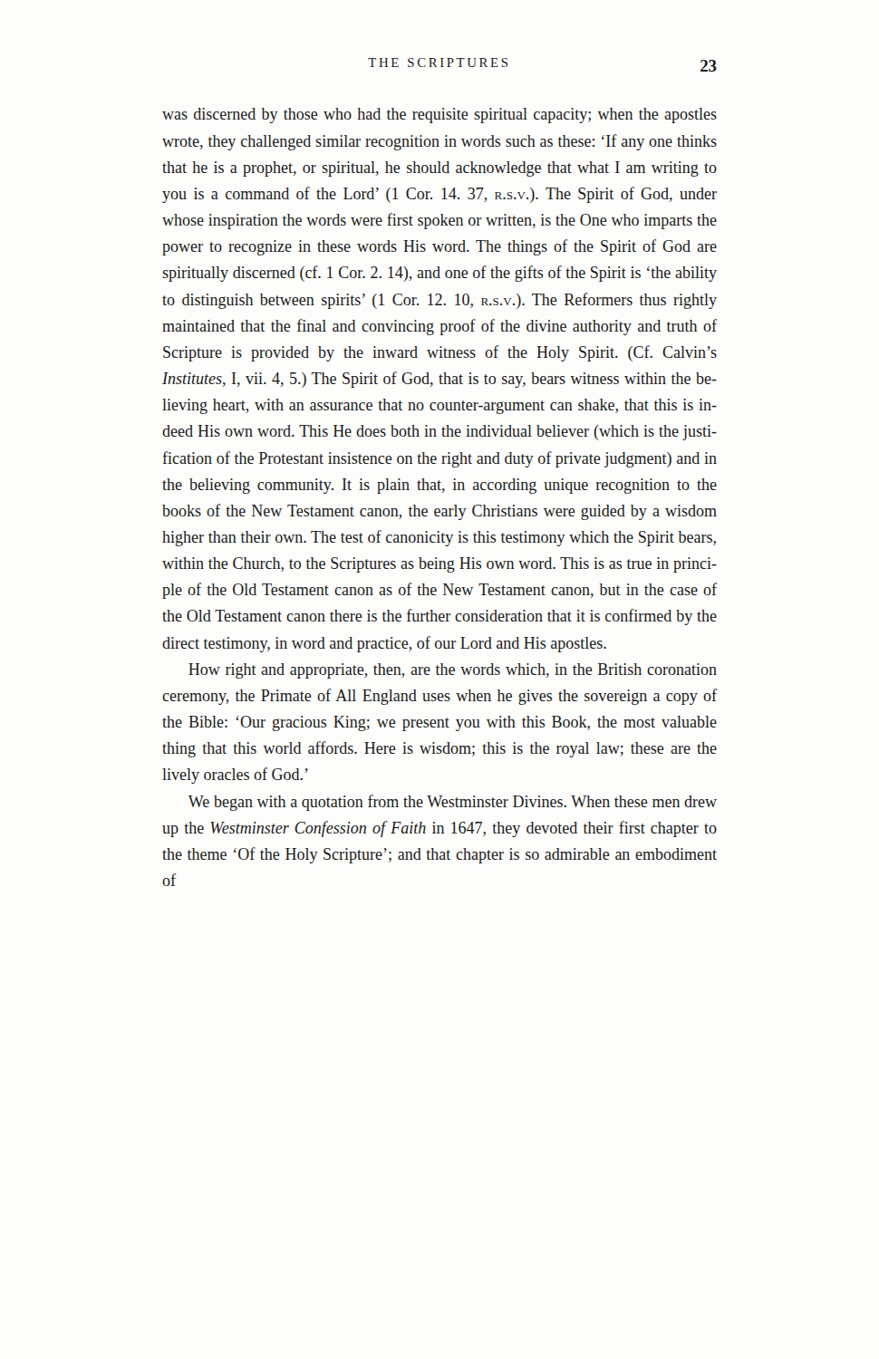The Scriptures 23
was discerned by those who had the requisite spiritual capacity; when the apostles wrote, they challenged similar recognition in words such as these: ‘If any one thinks that he is a prophet, or spiritual, he should acknowledge that what I am writing to you is a command of the Lord’ (1 Cor. 14. 37, R.S.V.). The Spirit of God, under whose inspiration the words were first spoken or written, is the One who imparts the power to recognize in these words His word. The things of the Spirit of God are spiritually discerned (cf. 1 Cor. 2. 14), and one of the gifts of the Spirit is ‘the ability to distinguish between spirits’ (1 Cor. 12. 10, R.S.V.). The Reformers thus rightly maintained that the final and convincing proof of the divine authority and truth of Scripture is provided by the inward witness of the Holy Spirit. (Cf. Calvin’s Institutes, I, vii. 4, 5.) The Spirit of God, that is to say, bears witness within the believing heart, with an assurance that no counter-argument can shake, that this is indeed His own word. This He does both in the individual believer (which is the justification of the Protestant insistence on the right and duty of private judgment) and in the believing community. It is plain that, in according unique recognition to the books of the New Testament canon, the early Christians were guided by a wisdom higher than their own. The test of canonicity is this testimony which the Spirit bears, within the Church, to the Scriptures as being His own word. This is as true in principle of the Old Testament canon as of the New Testament canon, but in the case of the Old Testament canon there is the further consideration that it is confirmed by the direct testimony, in word and practice, of our Lord and His apostles.
How right and appropriate, then, are the words which, in the British coronation ceremony, the Primate of All England uses when he gives the sovereign a copy of the Bible: ‘Our gracious King; we present you with this Book, the most valuable thing that this world affords. Here is wisdom; this is the royal law; these are the lively oracles of God.’
We began with a quotation from the Westminster Divines. When these men drew up the Westminster Confession of Faith in 1647, they devoted their first chapter to the theme ‘Of the Holy Scripture’; and that chapter is so admirable an embodiment of